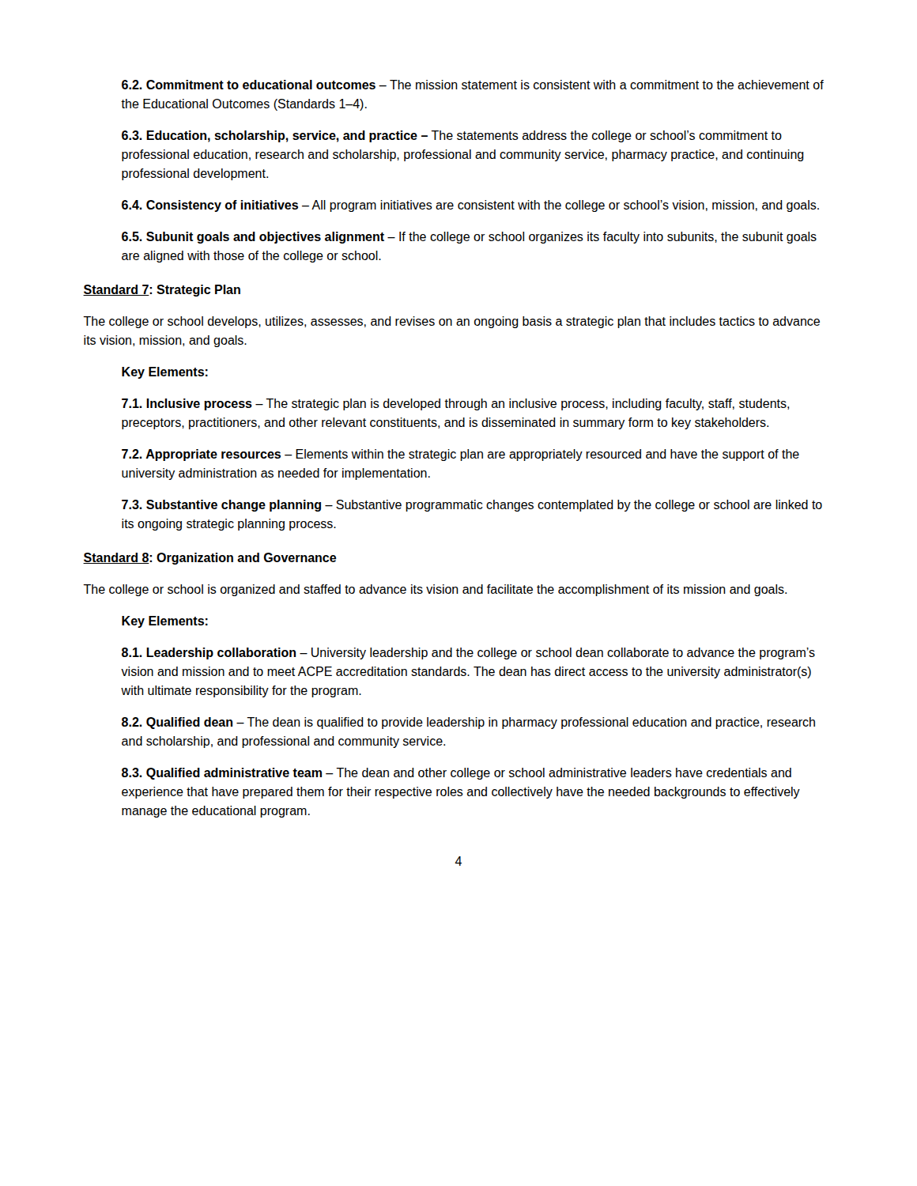6.2. Commitment to educational outcomes – The mission statement is consistent with a commitment to the achievement of the Educational Outcomes (Standards 1–4).
6.3. Education, scholarship, service, and practice – The statements address the college or school’s commitment to professional education, research and scholarship, professional and community service, pharmacy practice, and continuing professional development.
6.4. Consistency of initiatives – All program initiatives are consistent with the college or school’s vision, mission, and goals.
6.5. Subunit goals and objectives alignment – If the college or school organizes its faculty into subunits, the subunit goals are aligned with those of the college or school.
Standard 7: Strategic Plan
The college or school develops, utilizes, assesses, and revises on an ongoing basis a strategic plan that includes tactics to advance its vision, mission, and goals.
Key Elements:
7.1. Inclusive process – The strategic plan is developed through an inclusive process, including faculty, staff, students, preceptors, practitioners, and other relevant constituents, and is disseminated in summary form to key stakeholders.
7.2. Appropriate resources – Elements within the strategic plan are appropriately resourced and have the support of the university administration as needed for implementation.
7.3. Substantive change planning – Substantive programmatic changes contemplated by the college or school are linked to its ongoing strategic planning process.
Standard 8: Organization and Governance
The college or school is organized and staffed to advance its vision and facilitate the accomplishment of its mission and goals.
Key Elements:
8.1. Leadership collaboration – University leadership and the college or school dean collaborate to advance the program’s vision and mission and to meet ACPE accreditation standards. The dean has direct access to the university administrator(s) with ultimate responsibility for the program.
8.2. Qualified dean – The dean is qualified to provide leadership in pharmacy professional education and practice, research and scholarship, and professional and community service.
8.3. Qualified administrative team – The dean and other college or school administrative leaders have credentials and experience that have prepared them for their respective roles and collectively have the needed backgrounds to effectively manage the educational program.
4